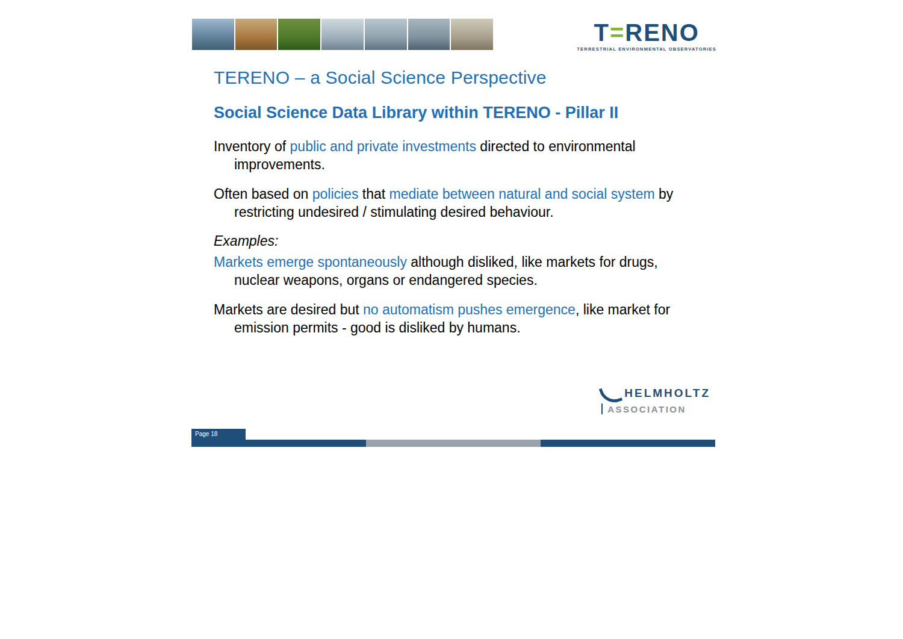T=RENO
TERRESTRIAL ENVIRONMENTAL OBSERVATORIES
TERENO – a Social Science Perspective
Social Science Data Library within TERENO - Pillar II
Inventory of public and private investments directed to environmental improvements.
Often based on policies that mediate between natural and social system by restricting undesired / stimulating desired behaviour.
Examples:
Markets emerge spontaneously although disliked, like markets for drugs, nuclear weapons, organs or endangered species.
Markets are desired but no automatism pushes emergence, like market for emission permits - good is disliked by humans.
HELMHOLTZ
ASSOCIATION
Page 18